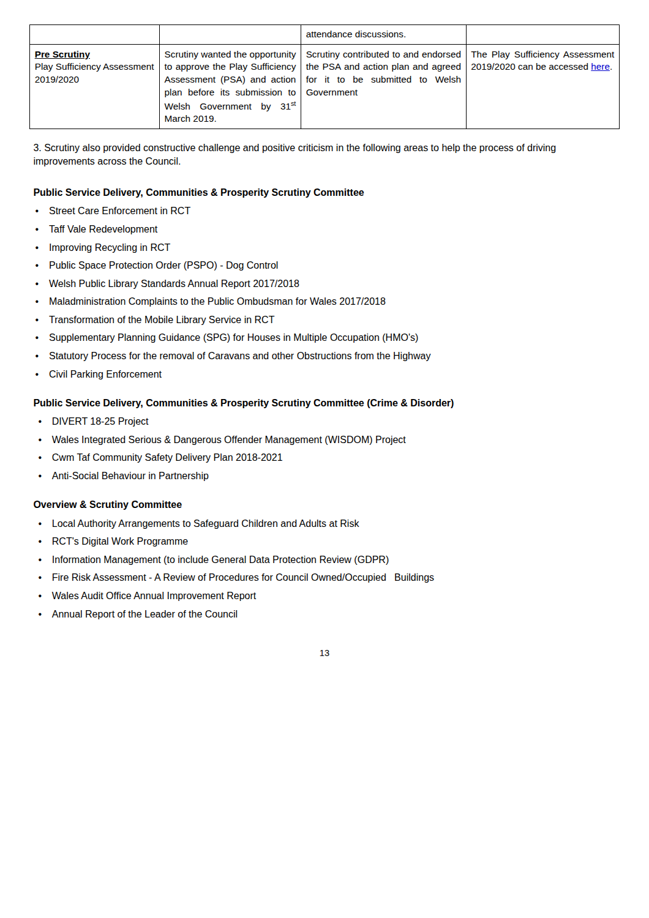| | | attendance discussions. | |
| Pre Scrutiny Play Sufficiency Assessment 2019/2020 | Scrutiny wanted the opportunity to approve the Play Sufficiency Assessment (PSA) and action plan before its submission to Welsh Government by 31 st March 2019. | Scrutiny contributed to and endorsed the PSA and action plan and agreed for it to be submitted to Welsh Government | The Play Sufficiency Assessment 2019/2020 can be accessed here . |
3. Scrutiny also provided constructive challenge and positive criticism in the following areas to help the process of driving improvements across the Council.
Public Service Delivery, Communities & Prosperity Scrutiny Committee
Street Care Enforcement in RCT
Taff Vale Redevelopment
Improving Recycling in RCT
Public Space Protection Order (PSPO) - Dog Control
Welsh Public Library Standards Annual Report 2017/2018
Maladministration Complaints to the Public Ombudsman for Wales 2017/2018
Transformation of the Mobile Library Service in RCT
Supplementary Planning Guidance (SPG) for Houses in Multiple Occupation (HMO's)
Statutory Process for the removal of Caravans and other Obstructions from the Highway
Civil Parking Enforcement
Public Service Delivery, Communities & Prosperity Scrutiny Committee (Crime & Disorder)
DIVERT 18-25 Project
Wales Integrated Serious & Dangerous Offender Management (WISDOM) Project
Cwm Taf Community Safety Delivery Plan 2018-2021
Anti-Social Behaviour in Partnership
Overview & Scrutiny Committee
Local Authority Arrangements to Safeguard Children and Adults at Risk
RCT's Digital Work Programme
Information Management (to include General Data Protection Review (GDPR)
Fire Risk Assessment - A Review of Procedures for Council Owned/Occupied Buildings
Wales Audit Office Annual Improvement Report
Annual Report of the Leader of the Council
13